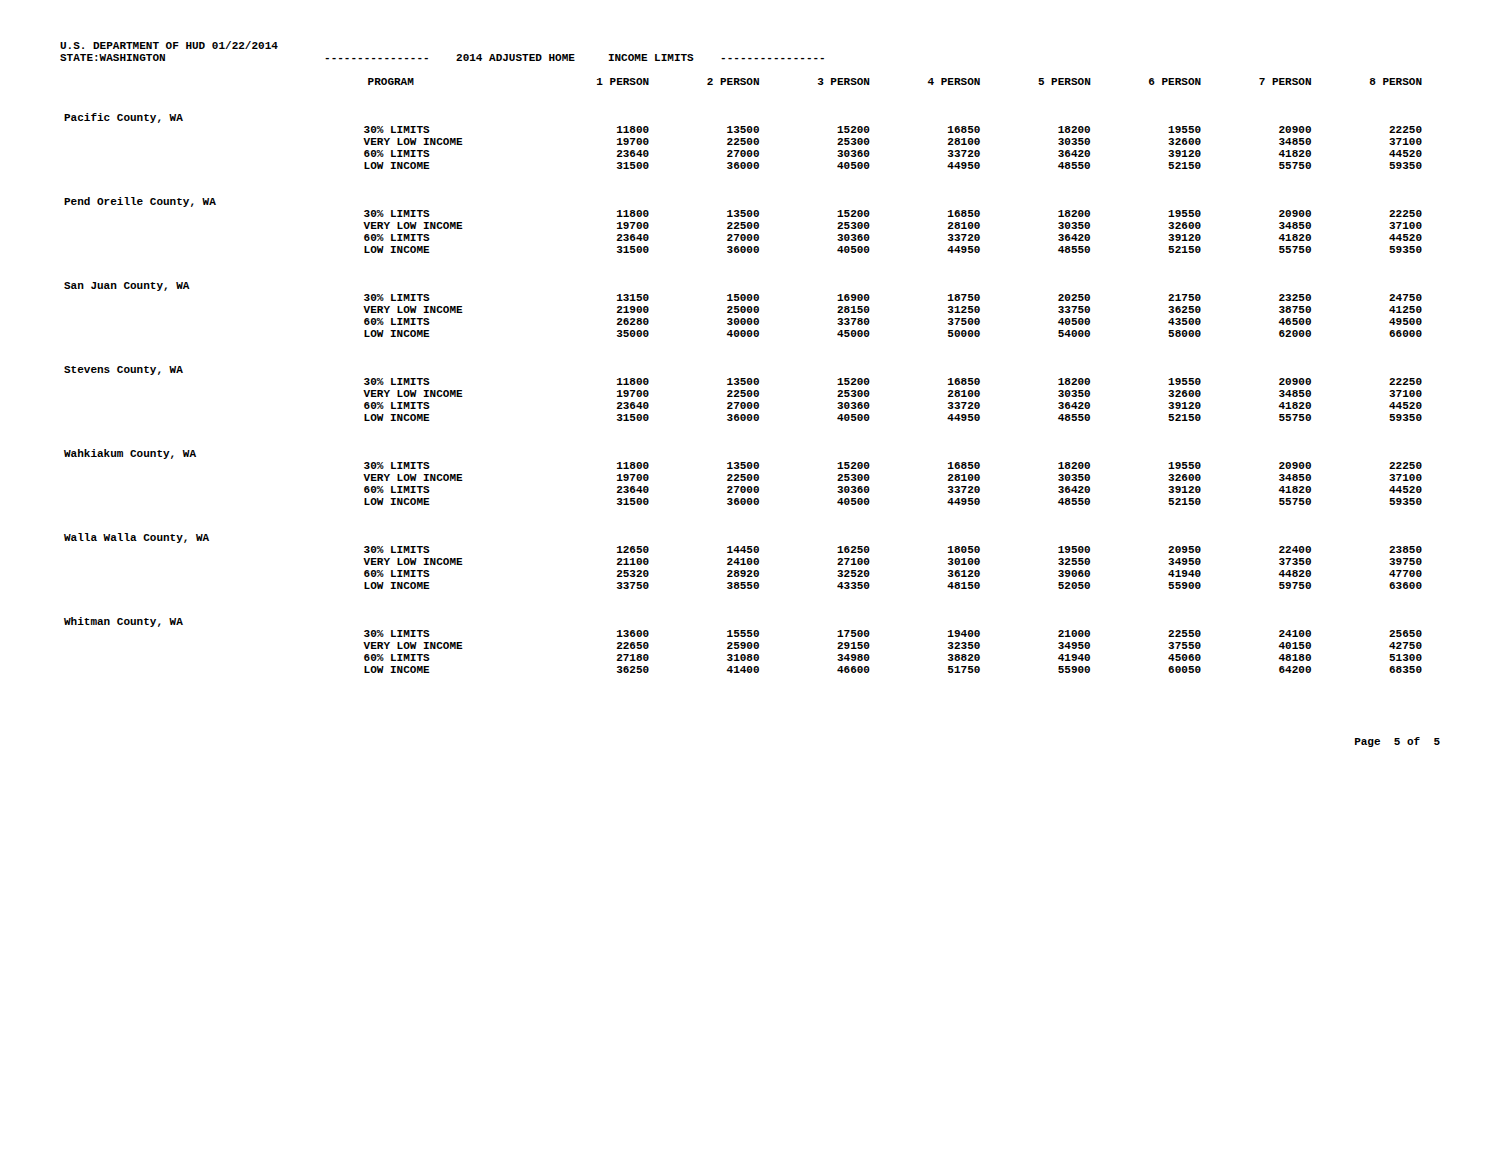U.S. DEPARTMENT OF HUD 01/22/2014
STATE:WASHINGTON ---------------- 2014 ADJUSTED HOME INCOME LIMITS ----------------
| | PROGRAM | 1 PERSON | 2 PERSON | 3 PERSON | 4 PERSON | 5 PERSON | 6 PERSON | 7 PERSON | 8 PERSON |
| --- | --- | --- | --- | --- | --- | --- | --- | --- | --- |
| Pacific County, WA | |
| | 30% LIMITS | 11800 | 13500 | 15200 | 16850 | 18200 | 19550 | 20900 | 22250 |
| | VERY LOW INCOME | 19700 | 22500 | 25300 | 28100 | 30350 | 32600 | 34850 | 37100 |
| | 60% LIMITS | 23640 | 27000 | 30360 | 33720 | 36420 | 39120 | 41820 | 44520 |
| | LOW INCOME | 31500 | 36000 | 40500 | 44950 | 48550 | 52150 | 55750 | 59350 |
| Pend Oreille County, WA | |
| | 30% LIMITS | 11800 | 13500 | 15200 | 16850 | 18200 | 19550 | 20900 | 22250 |
| | VERY LOW INCOME | 19700 | 22500 | 25300 | 28100 | 30350 | 32600 | 34850 | 37100 |
| | 60% LIMITS | 23640 | 27000 | 30360 | 33720 | 36420 | 39120 | 41820 | 44520 |
| | LOW INCOME | 31500 | 36000 | 40500 | 44950 | 48550 | 52150 | 55750 | 59350 |
| San Juan County, WA | |
| | 30% LIMITS | 13150 | 15000 | 16900 | 18750 | 20250 | 21750 | 23250 | 24750 |
| | VERY LOW INCOME | 21900 | 25000 | 28150 | 31250 | 33750 | 36250 | 38750 | 41250 |
| | 60% LIMITS | 26280 | 30000 | 33780 | 37500 | 40500 | 43500 | 46500 | 49500 |
| | LOW INCOME | 35000 | 40000 | 45000 | 50000 | 54000 | 58000 | 62000 | 66000 |
| Stevens County, WA | |
| | 30% LIMITS | 11800 | 13500 | 15200 | 16850 | 18200 | 19550 | 20900 | 22250 |
| | VERY LOW INCOME | 19700 | 22500 | 25300 | 28100 | 30350 | 32600 | 34850 | 37100 |
| | 60% LIMITS | 23640 | 27000 | 30360 | 33720 | 36420 | 39120 | 41820 | 44520 |
| | LOW INCOME | 31500 | 36000 | 40500 | 44950 | 48550 | 52150 | 55750 | 59350 |
| Wahkiakum County, WA | |
| | 30% LIMITS | 11800 | 13500 | 15200 | 16850 | 18200 | 19550 | 20900 | 22250 |
| | VERY LOW INCOME | 19700 | 22500 | 25300 | 28100 | 30350 | 32600 | 34850 | 37100 |
| | 60% LIMITS | 23640 | 27000 | 30360 | 33720 | 36420 | 39120 | 41820 | 44520 |
| | LOW INCOME | 31500 | 36000 | 40500 | 44950 | 48550 | 52150 | 55750 | 59350 |
| Walla Walla County, WA | |
| | 30% LIMITS | 12650 | 14450 | 16250 | 18050 | 19500 | 20950 | 22400 | 23850 |
| | VERY LOW INCOME | 21100 | 24100 | 27100 | 30100 | 32550 | 34950 | 37350 | 39750 |
| | 60% LIMITS | 25320 | 28920 | 32520 | 36120 | 39060 | 41940 | 44820 | 47700 |
| | LOW INCOME | 33750 | 38550 | 43350 | 48150 | 52050 | 55900 | 59750 | 63600 |
| Whitman County, WA | |
| | 30% LIMITS | 13600 | 15550 | 17500 | 19400 | 21000 | 22550 | 24100 | 25650 |
| | VERY LOW INCOME | 22650 | 25900 | 29150 | 32350 | 34950 | 37550 | 40150 | 42750 |
| | 60% LIMITS | 27180 | 31080 | 34980 | 38820 | 41940 | 45060 | 48180 | 51300 |
| | LOW INCOME | 36250 | 41400 | 46600 | 51750 | 55900 | 60050 | 64200 | 68350 |
Page 5 of 5